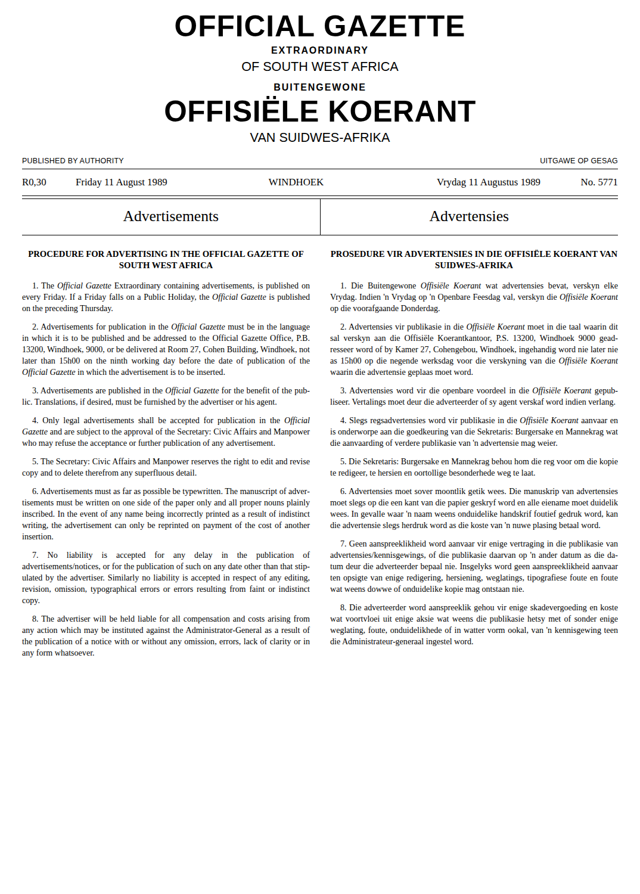OFFICIAL GAZETTE
EXTRAORDINARY
OF SOUTH WEST AFRICA
BUITENGEWONE
OFFISIËLE KOERANT
VAN SUIDWES-AFRIKA
PUBLISHED BY AUTHORITY UITGAWE OP GESAG
R0,30 Friday 11 August 1989 WINDHOEK Vrydag 11 Augustus 1989 No. 5771
Advertisements
Advertensies
Procedure for advertising in the Official Gazette of South West Africa
1. The Official Gazette Extraordinary containing advertisements, is published on every Friday. If a Friday falls on a Public Holiday, the Official Gazette is published on the preceding Thursday.
2. Advertisements for publication in the Official Gazette must be in the language in which it is to be published and be addressed to the Official Gazette Office, P.B. 13200, Windhoek, 9000, or be delivered at Room 27, Cohen Building, Windhoek, not later than 15h00 on the ninth working day before the date of publication of the Official Gazette in which the advertisement is to be inserted.
3. Advertisements are published in the Official Gazette for the benefit of the public. Translations, if desired, must be furnished by the advertiser or his agent.
4. Only legal advertisements shall be accepted for publication in the Official Gazette and are subject to the approval of the Secretary: Civic Affairs and Manpower who may refuse the acceptance or further publication of any advertisement.
5. The Secretary: Civic Affairs and Manpower reserves the right to edit and revise copy and to delete therefrom any superfluous detail.
6. Advertisements must as far as possible be typewritten. The manuscript of advertisements must be written on one side of the paper only and all proper nouns plainly inscribed. In the event of any name being incorrectly printed as a result of indistinct writing, the advertisement can only be reprinted on payment of the cost of another insertion.
7. No liability is accepted for any delay in the publication of advertisements/notices, or for the publication of such on any date other than that stipulated by the advertiser. Similarly no liability is accepted in respect of any editing, revision, omission, typographical errors or errors resulting from faint or indistinct copy.
8. The advertiser will be held liable for all compensation and costs arising from any action which may be instituted against the Administrator-General as a result of the publication of a notice with or without any omission, errors, lack of clarity or in any form whatsoever.
Prosedure vir advertensies in die Offisiële Koerant van Suidwes-Afrika
1. Die Buitengewone Offisiële Koerant wat advertensies bevat, verskyn elke Vrydag. Indien 'n Vrydag op 'n Openbare Feesdag val, verskyn die Offisiële Koerant op die voorafgaande Donderdag.
2. Advertensies vir publikasie in die Offisiële Koerant moet in die taal waarin dit sal verskyn aan die Offisiële Koerantkantoor, P.S. 13200, Windhoek 9000 geadresseer word of by Kamer 27, Cohengebou, Windhoek, ingehandig word nie later nie as 15h00 op die negende werksdag voor die verskyning van die Offisiële Koerant waarin die advertensie geplaas moet word.
3. Advertensies word vir die openbare voordeel in die Offisiële Koerant gepubliseer. Vertalings moet deur die adverteerder of sy agent verskaf word indien verlang.
4. Slegs regsadvertensies word vir publikasie in die Offisiële Koerant aanvaar en is onderworpe aan die goedkeuring van die Sekretaris: Burgersake en Mannekrag wat die aanvaarding of verdere publikasie van 'n advertensie mag weier.
5. Die Sekretaris: Burgersake en Mannekrag behou hom die reg voor om die kopie te redigeer, te hersien en oortollige besonderhede weg te laat.
6. Advertensies moet sover moontlik getik wees. Die manuskrip van advertensies moet slegs op die een kant van die papier geskryf word en alle eiename moet duidelik wees. In gevalle waar 'n naam weens onduidelike handskrif foutief gedruk word, kan die advertensie slegs herdruk word as die koste van 'n nuwe plasing betaal word.
7. Geen aanspreeklikheid word aanvaar vir enige vertraging in die publikasie van advertensies/kennisgewings, of die publikasie daarvan op 'n ander datum as die datum deur die adverteerder bepaal nie. Insgelyks word geen aanspreeklikheid aanvaar ten opsigte van enige redigering, hersiening, weglatings, tipografiese foute en foute wat weens dowwe of onduidelike kopie mag ontstaan nie.
8. Die adverteerder word aanspreeklik gehou vir enige skadevergoeding en koste wat voortvloei uit enige aksie wat weens die publikasie hetsy met of sonder enige weglating, foute, onduidelikhede of in watter vorm ookal, van 'n kennisgewing teen die Administrateur-generaal ingestel word.